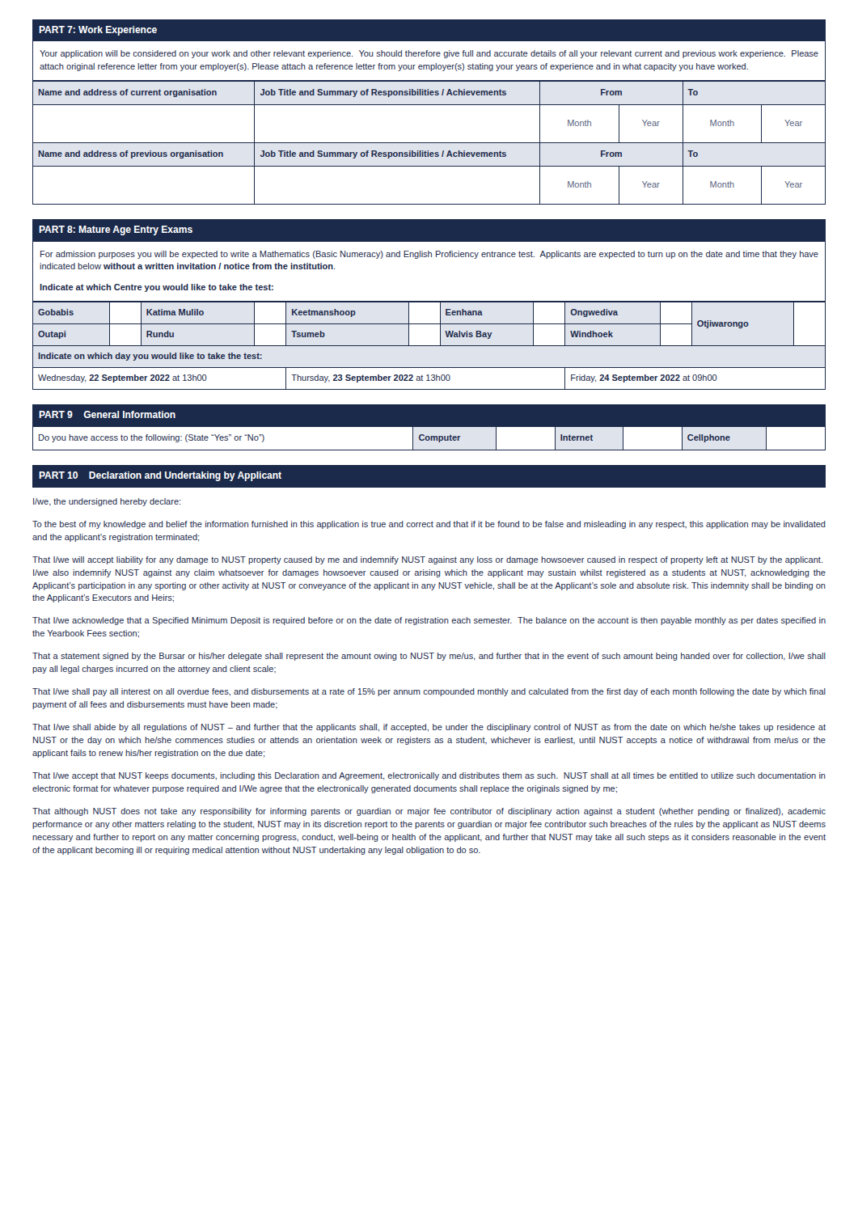PART 7: Work Experience
Your application will be considered on your work and other relevant experience. You should therefore give full and accurate details of all your relevant current and previous work experience. Please attach original reference letter from your employer(s). Please attach a reference letter from your employer(s) stating your years of experience and in what capacity you have worked.
| Name and address of current organisation | Job Title and Summary of Responsibilities / Achievements | From | To |
| --- | --- | --- | --- |
| | | Month | Year | Month | Year |
| Name and address of previous organisation | Job Title and Summary of Responsibilities / Achievements | From | To |
| | | Month | Year | Month | Year |
PART 8: Mature Age Entry Exams
For admission purposes you will be expected to write a Mathematics (Basic Numeracy) and English Proficiency entrance test. Applicants are expected to turn up on the date and time that they have indicated below without a written invitation / notice from the institution.
Indicate at which Centre you would like to take the test:
| Gobabis | | Katima Mulilo | | Keetmanshoop | | Eenhana | | Ongwediva | | Otjiwarongo | |
| Outapi | | Rundu | | Tsumeb | | Walvis Bay | | Windhoek | |
| Indicate on which day you would like to take the test: |
| Wednesday, 22 September 2022 at 13h00 | Thursday, 23 September 2022 at 13h00 | Friday, 24 September 2022 at 09h00 |
PART 9 General Information
| Do you have access to the following: (State “Yes” or “No”) | Computer | | Internet | | Cellphone | |
PART 10 Declaration and Undertaking by Applicant
I/we, the undersigned hereby declare:
To the best of my knowledge and belief the information furnished in this application is true and correct and that if it be found to be false and misleading in any respect, this application may be invalidated and the applicant’s registration terminated;
That I/we will accept liability for any damage to NUST property caused by me and indemnify NUST against any loss or damage howsoever caused in respect of property left at NUST by the applicant. I/we also indemnify NUST against any claim whatsoever for damages howsoever caused or arising which the applicant may sustain whilst registered as a students at NUST, acknowledging the Applicant’s participation in any sporting or other activity at NUST or conveyance of the applicant in any NUST vehicle, shall be at the Applicant’s sole and absolute risk. This indemnity shall be binding on the Applicant’s Executors and Heirs;
That I/we acknowledge that a Specified Minimum Deposit is required before or on the date of registration each semester. The balance on the account is then payable monthly as per dates specified in the Yearbook Fees section;
That a statement signed by the Bursar or his/her delegate shall represent the amount owing to NUST by me/us, and further that in the event of such amount being handed over for collection, I/we shall pay all legal charges incurred on the attorney and client scale;
That I/we shall pay all interest on all overdue fees, and disbursements at a rate of 15% per annum compounded monthly and calculated from the first day of each month following the date by which final payment of all fees and disbursements must have been made;
That I/we shall abide by all regulations of NUST – and further that the applicants shall, if accepted, be under the disciplinary control of NUST as from the date on which he/she takes up residence at NUST or the day on which he/she commences studies or attends an orientation week or registers as a student, whichever is earliest, until NUST accepts a notice of withdrawal from me/us or the applicant fails to renew his/her registration on the due date;
That I/we accept that NUST keeps documents, including this Declaration and Agreement, electronically and distributes them as such. NUST shall at all times be entitled to utilize such documentation in electronic format for whatever purpose required and I/We agree that the electronically generated documents shall replace the originals signed by me;
That although NUST does not take any responsibility for informing parents or guardian or major fee contributor of disciplinary action against a student (whether pending or finalized), academic performance or any other matters relating to the student, NUST may in its discretion report to the parents or guardian or major fee contributor such breaches of the rules by the applicant as NUST deems necessary and further to report on any matter concerning progress, conduct, well-being or health of the applicant, and further that NUST may take all such steps as it considers reasonable in the event of the applicant becoming ill or requiring medical attention without NUST undertaking any legal obligation to do so.